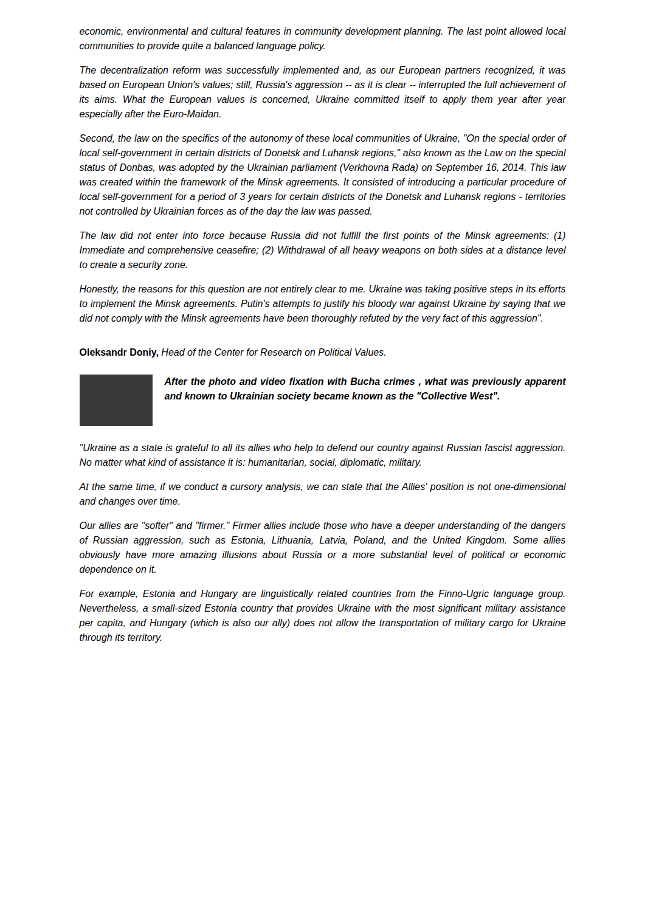economic, environmental and cultural features in community development planning. The last point allowed local communities to provide quite a balanced language policy.
The decentralization reform was successfully implemented and, as our European partners recognized, it was based on European Union's values; still, Russia's aggression -- as it is clear -- interrupted the full achievement of its aims. What the European values is concerned, Ukraine committed itself to apply them year after year especially after the Euro-Maidan.
Second, the law on the specifics of the autonomy of these local communities of Ukraine, "On the special order of local self-government in certain districts of Donetsk and Luhansk regions," also known as the Law on the special status of Donbas, was adopted by the Ukrainian parliament (Verkhovna Rada) on September 16, 2014. This law was created within the framework of the Minsk agreements. It consisted of introducing a particular procedure of local self-government for a period of 3 years for certain districts of the Donetsk and Luhansk regions - territories not controlled by Ukrainian forces as of the day the law was passed.
The law did not enter into force because Russia did not fulfill the first points of the Minsk agreements: (1) Immediate and comprehensive ceasefire; (2) Withdrawal of all heavy weapons on both sides at a distance level to create a security zone.
Honestly, the reasons for this question are not entirely clear to me. Ukraine was taking positive steps in its efforts to implement the Minsk agreements. Putin's attempts to justify his bloody war against Ukraine by saying that we did not comply with the Minsk agreements have been thoroughly refuted by the very fact of this aggression".
Oleksandr Doniy, Head of the Center for Research on Political Values.
After the photo and video fixation with Bucha crimes , what was previously apparent and known to Ukrainian society became known as the "Collective West".
"Ukraine as a state is grateful to all its allies who help to defend our country against Russian fascist aggression. No matter what kind of assistance it is: humanitarian, social, diplomatic, military.
At the same time, if we conduct a cursory analysis, we can state that the Allies' position is not one-dimensional and changes over time.
Our allies are "softer" and "firmer." Firmer allies include those who have a deeper understanding of the dangers of Russian aggression, such as Estonia, Lithuania, Latvia, Poland, and the United Kingdom. Some allies obviously have more amazing illusions about Russia or a more substantial level of political or economic dependence on it.
For example, Estonia and Hungary are linguistically related countries from the Finno-Ugric language group. Nevertheless, a small-sized Estonia country that provides Ukraine with the most significant military assistance per capita, and Hungary (which is also our ally) does not allow the transportation of military cargo for Ukraine through its territory.